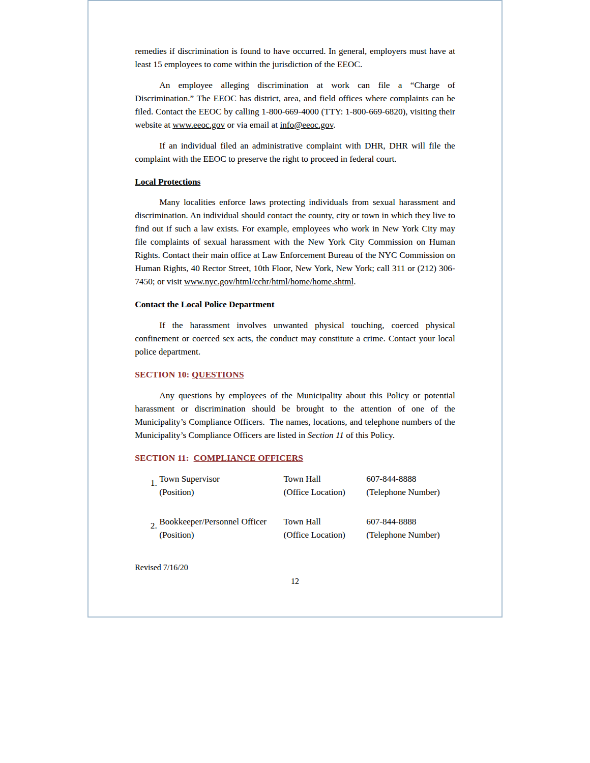remedies if discrimination is found to have occurred. In general, employers must have at least 15 employees to come within the jurisdiction of the EEOC.
An employee alleging discrimination at work can file a “Charge of Discrimination.” The EEOC has district, area, and field offices where complaints can be filed. Contact the EEOC by calling 1-800-669-4000 (TTY: 1-800-669-6820), visiting their website at www.eeoc.gov or via email at info@eeoc.gov.
If an individual filed an administrative complaint with DHR, DHR will file the complaint with the EEOC to preserve the right to proceed in federal court.
Local Protections
Many localities enforce laws protecting individuals from sexual harassment and discrimination. An individual should contact the county, city or town in which they live to find out if such a law exists. For example, employees who work in New York City may file complaints of sexual harassment with the New York City Commission on Human Rights. Contact their main office at Law Enforcement Bureau of the NYC Commission on Human Rights, 40 Rector Street, 10th Floor, New York, New York; call 311 or (212) 306-7450; or visit www.nyc.gov/html/cchr/html/home/home.shtml.
Contact the Local Police Department
If the harassment involves unwanted physical touching, coerced physical confinement or coerced sex acts, the conduct may constitute a crime. Contact your local police department.
Section 10: Questions
Any questions by employees of the Municipality about this Policy or potential harassment or discrimination should be brought to the attention of one of the Municipality’s Compliance Officers. The names, locations, and telephone numbers of the Municipality’s Compliance Officers are listed in Section 11 of this Policy.
Section 11: Compliance Officers
| Town Supervisor | Town Hall | 607-844-8888 |
| (Position) | (Office Location) | (Telephone Number) |
| Bookkeeper/Personnel Officer | Town Hall | 607-844-8888 |
| (Position) | (Office Location) | (Telephone Number) |
Revised 7/16/20
12